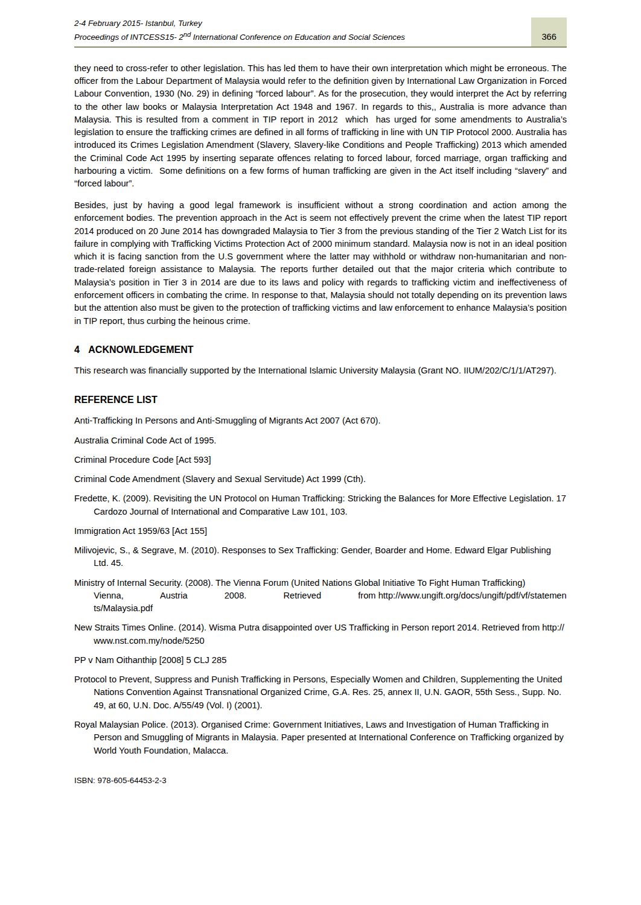2-4 February 2015- Istanbul, Turkey
Proceedings of INTCESS15- 2nd International Conference on Education and Social Sciences
366
they need to cross-refer to other legislation. This has led them to have their own interpretation which might be erroneous. The officer from the Labour Department of Malaysia would refer to the definition given by International Law Organization in Forced Labour Convention, 1930 (No. 29) in defining “forced labour”. As for the prosecution, they would interpret the Act by referring to the other law books or Malaysia Interpretation Act 1948 and 1967. In regards to this,, Australia is more advance than Malaysia. This is resulted from a comment in TIP report in 2012 which has urged for some amendments to Australia’s legislation to ensure the trafficking crimes are defined in all forms of trafficking in line with UN TIP Protocol 2000. Australia has introduced its Crimes Legislation Amendment (Slavery, Slavery-like Conditions and People Trafficking) 2013 which amended the Criminal Code Act 1995 by inserting separate offences relating to forced labour, forced marriage, organ trafficking and harbouring a victim. Some definitions on a few forms of human trafficking are given in the Act itself including “slavery” and “forced labour”.
Besides, just by having a good legal framework is insufficient without a strong coordination and action among the enforcement bodies. The prevention approach in the Act is seem not effectively prevent the crime when the latest TIP report 2014 produced on 20 June 2014 has downgraded Malaysia to Tier 3 from the previous standing of the Tier 2 Watch List for its failure in complying with Trafficking Victims Protection Act of 2000 minimum standard. Malaysia now is not in an ideal position which it is facing sanction from the U.S government where the latter may withhold or withdraw non-humanitarian and non-trade-related foreign assistance to Malaysia. The reports further detailed out that the major criteria which contribute to Malaysia’s position in Tier 3 in 2014 are due to its laws and policy with regards to trafficking victim and ineffectiveness of enforcement officers in combating the crime. In response to that, Malaysia should not totally depending on its prevention laws but the attention also must be given to the protection of trafficking victims and law enforcement to enhance Malaysia’s position in TIP report, thus curbing the heinous crime.
4 ACKNOWLEDGEMENT
This research was financially supported by the International Islamic University Malaysia (Grant NO. IIUM/202/C/1/1/AT297).
REFERENCE LIST
Anti-Trafficking In Persons and Anti-Smuggling of Migrants Act 2007 (Act 670).
Australia Criminal Code Act of 1995.
Criminal Procedure Code [Act 593]
Criminal Code Amendment (Slavery and Sexual Servitude) Act 1999 (Cth).
Fredette, K. (2009). Revisiting the UN Protocol on Human Trafficking: Stricking the Balances for More Effective Legislation. 17 Cardozo Journal of International and Comparative Law 101, 103.
Immigration Act 1959/63 [Act 155]
Milivojevic, S., & Segrave, M. (2010). Responses to Sex Trafficking: Gender, Boarder and Home. Edward Elgar Publishing Ltd. 45.
Ministry of Internal Security. (2008). The Vienna Forum (United Nations Global Initiative To Fight Human Trafficking) Vienna, Austria 2008. Retrieved from http://www.ungift.org/docs/ungift/pdf/vf/statements/Malaysia.pdf
New Straits Times Online. (2014). Wisma Putra disappointed over US Trafficking in Person report 2014. Retrieved from http://www.nst.com.my/node/5250
PP v Nam Oithanthip [2008] 5 CLJ 285
Protocol to Prevent, Suppress and Punish Trafficking in Persons, Especially Women and Children, Supplementing the United Nations Convention Against Transnational Organized Crime, G.A. Res. 25, annex II, U.N. GAOR, 55th Sess., Supp. No. 49, at 60, U.N. Doc. A/55/49 (Vol. I) (2001).
Royal Malaysian Police. (2013). Organised Crime: Government Initiatives, Laws and Investigation of Human Trafficking in Person and Smuggling of Migrants in Malaysia. Paper presented at International Conference on Trafficking organized by World Youth Foundation, Malacca.
ISBN: 978-605-64453-2-3